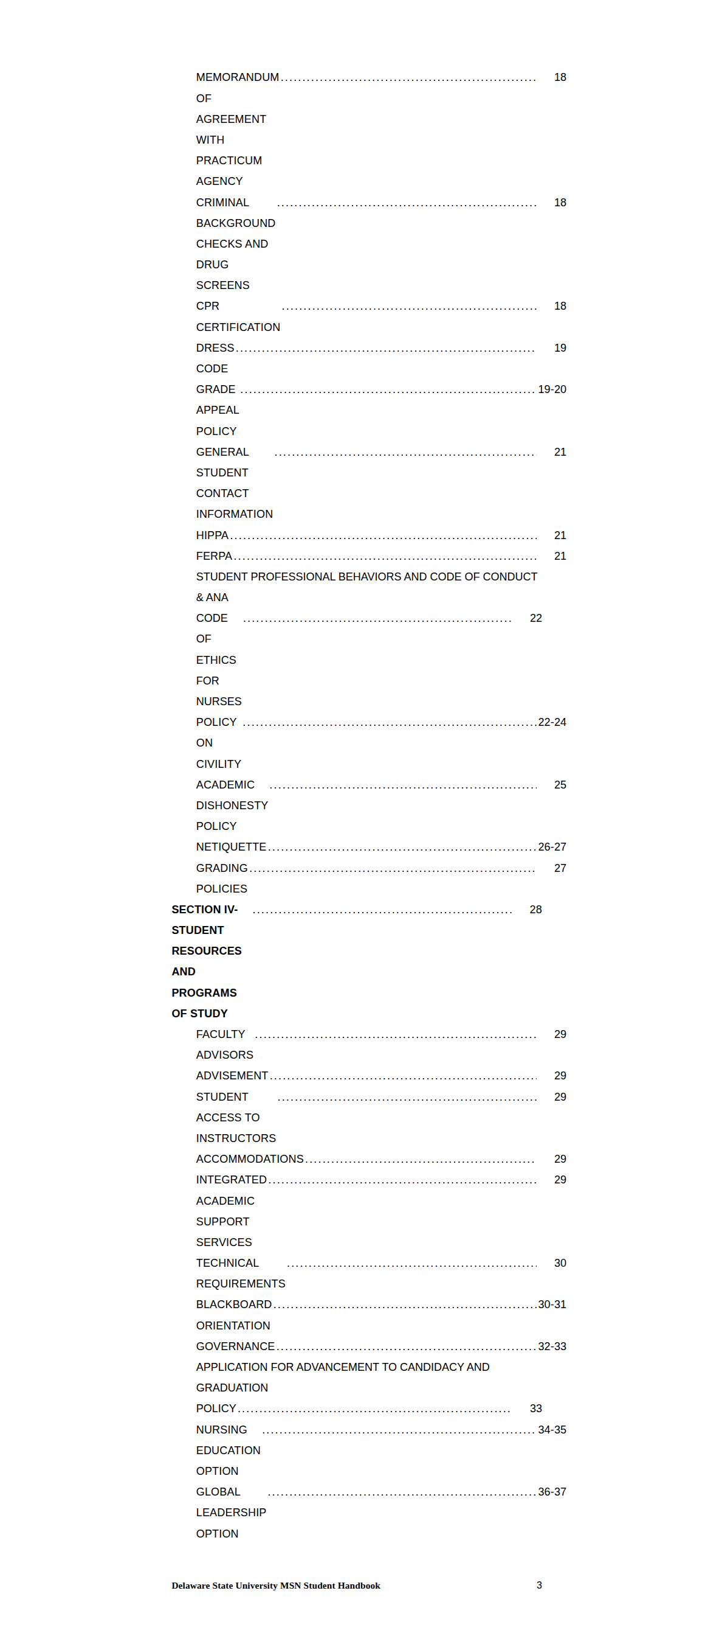Memorandum of Agreement with Practicum Agency 18
Criminal Background Checks and Drug Screens 18
CPR Certification 18
Dress Code 19
Grade Appeal Policy 19-20
General Student Contact Information 21
HIPPA 21
FERPA 21
Student Professional Behaviors and Code of Conduct & ANA Code of Ethics for Nurses 22
Policy on Civility 22-24
Academic Dishonesty Policy 25
Netiquette 26-27
Grading Policies 27
Section IV-Student Resources and Programs of Study 28
Faculty Advisors 29
Advisement 29
Student Access to Instructors 29
Accommodations 29
Integrated Academic Support Services 29
Technical Requirements 30
Blackboard Orientation 30-31
Governance 32-33
Application for Advancement to Candidacy and Graduation Policy 33
Nursing Education Option 34-35
Global Leadership Option 36-37
Delaware State University MSN Student Handbook 3